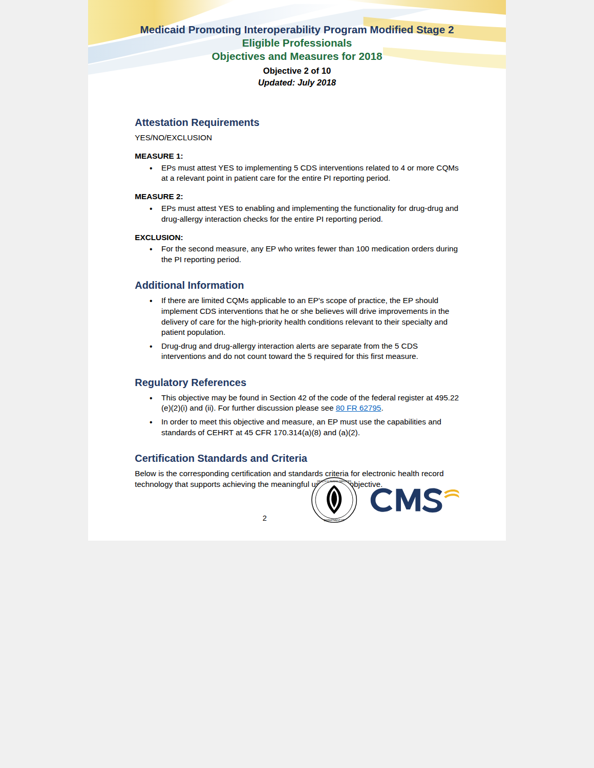Medicaid Promoting Interoperability Program Modified Stage 2
Eligible Professionals
Objectives and Measures for 2018
Objective 2 of 10
Updated: July 2018
Attestation Requirements
YES/NO/EXCLUSION
MEASURE 1:
EPs must attest YES to implementing 5 CDS interventions related to 4 or more CQMs at a relevant point in patient care for the entire PI reporting period.
MEASURE 2:
EPs must attest YES to enabling and implementing the functionality for drug-drug and drug-allergy interaction checks for the entire PI reporting period.
EXCLUSION:
For the second measure, any EP who writes fewer than 100 medication orders during the PI reporting period.
Additional Information
If there are limited CQMs applicable to an EP's scope of practice, the EP should implement CDS interventions that he or she believes will drive improvements in the delivery of care for the high-priority health conditions relevant to their specialty and patient population.
Drug-drug and drug-allergy interaction alerts are separate from the 5 CDS interventions and do not count toward the 5 required for this first measure.
Regulatory References
This objective may be found in Section 42 of the code of the federal register at 495.22 (e)(2)(i) and (ii). For further discussion please see 80 FR 62795.
In order to meet this objective and measure, an EP must use the capabilities and standards of CEHRT at 45 CFR 170.314(a)(8) and (a)(2).
Certification Standards and Criteria
Below is the corresponding certification and standards criteria for electronic health record technology that supports achieving the meaningful use of this objective.
2
HEALTH & HUMAN SERVICES DEPARTMENT OF